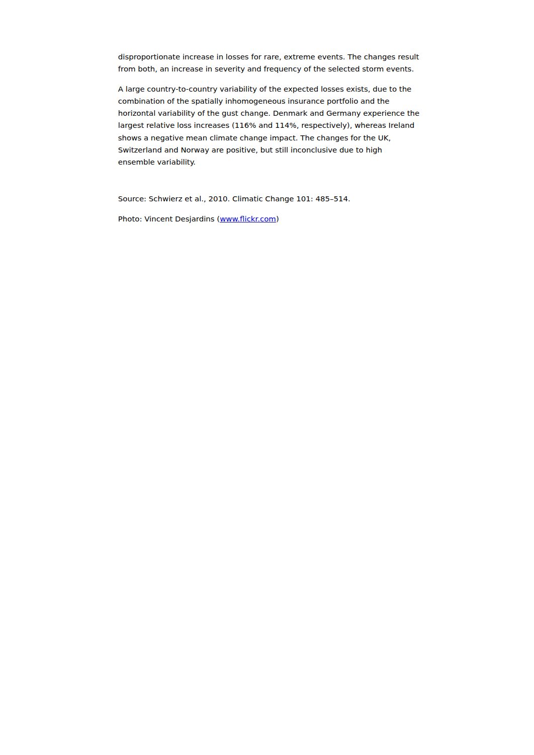disproportionate increase in losses for rare, extreme events. The changes result from both, an increase in severity and frequency of the selected storm events.
A large country-to-country variability of the expected losses exists, due to the combination of the spatially inhomogeneous insurance portfolio and the horizontal variability of the gust change. Denmark and Germany experience the largest relative loss increases (116% and 114%, respectively), whereas Ireland shows a negative mean climate change impact. The changes for the UK, Switzerland and Norway are positive, but still inconclusive due to high ensemble variability.
Source: Schwierz et al., 2010. Climatic Change 101: 485–514.
Photo: Vincent Desjardins (www.flickr.com)